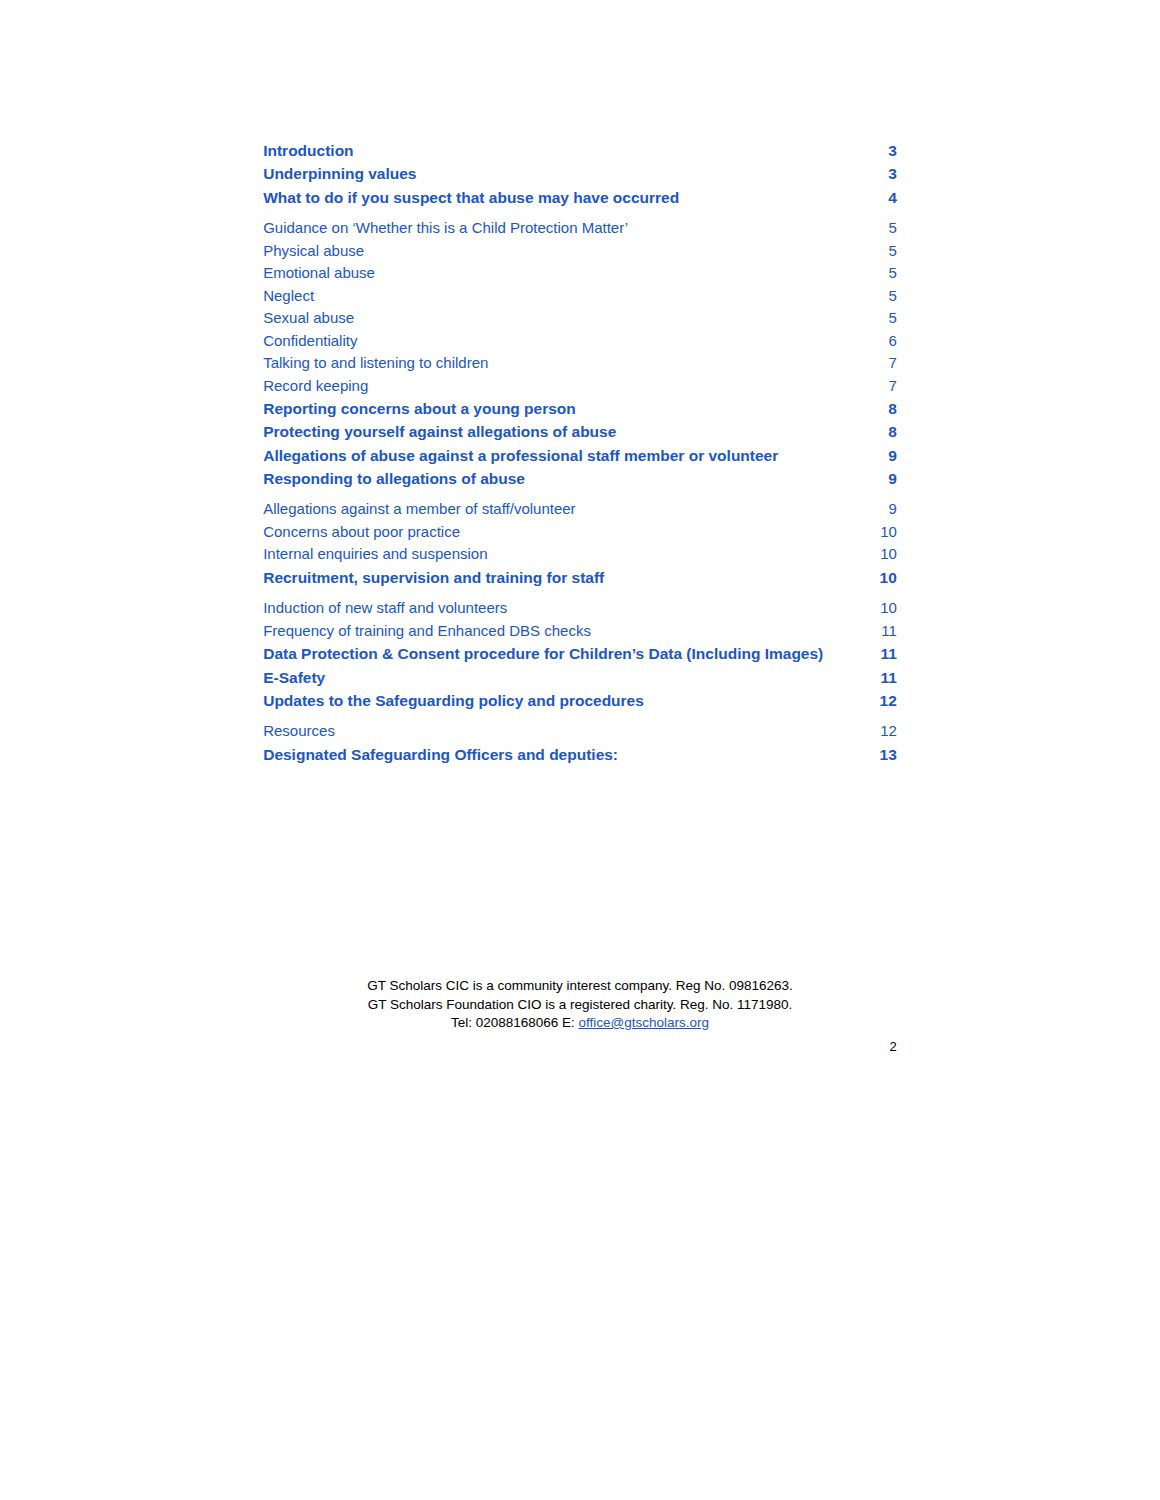Introduction 3
Underpinning values 3
What to do if you suspect that abuse may have occurred 4
Guidance on ‘Whether this is a Child Protection Matter’ 5
Physical abuse 5
Emotional abuse 5
Neglect 5
Sexual abuse 5
Confidentiality 6
Talking to and listening to children 7
Record keeping 7
Reporting concerns about a young person 8
Protecting yourself against allegations of abuse 8
Allegations of abuse against a professional staff member or volunteer 9
Responding to allegations of abuse 9
Allegations against a member of staff/volunteer 9
Concerns about poor practice 10
Internal enquiries and suspension 10
Recruitment, supervision and training for staff 10
Induction of new staff and volunteers 10
Frequency of training and Enhanced DBS checks 11
Data Protection & Consent procedure for Children’s Data (Including Images) 11
E-Safety 11
Updates to the Safeguarding policy and procedures 12
Resources 12
Designated Safeguarding Officers and deputies: 13
GT Scholars CIC is a community interest company. Reg No. 09816263.
GT Scholars Foundation CIO is a registered charity. Reg. No. 1171980.
Tel: 02088168066 E: office@gtscholars.org
2